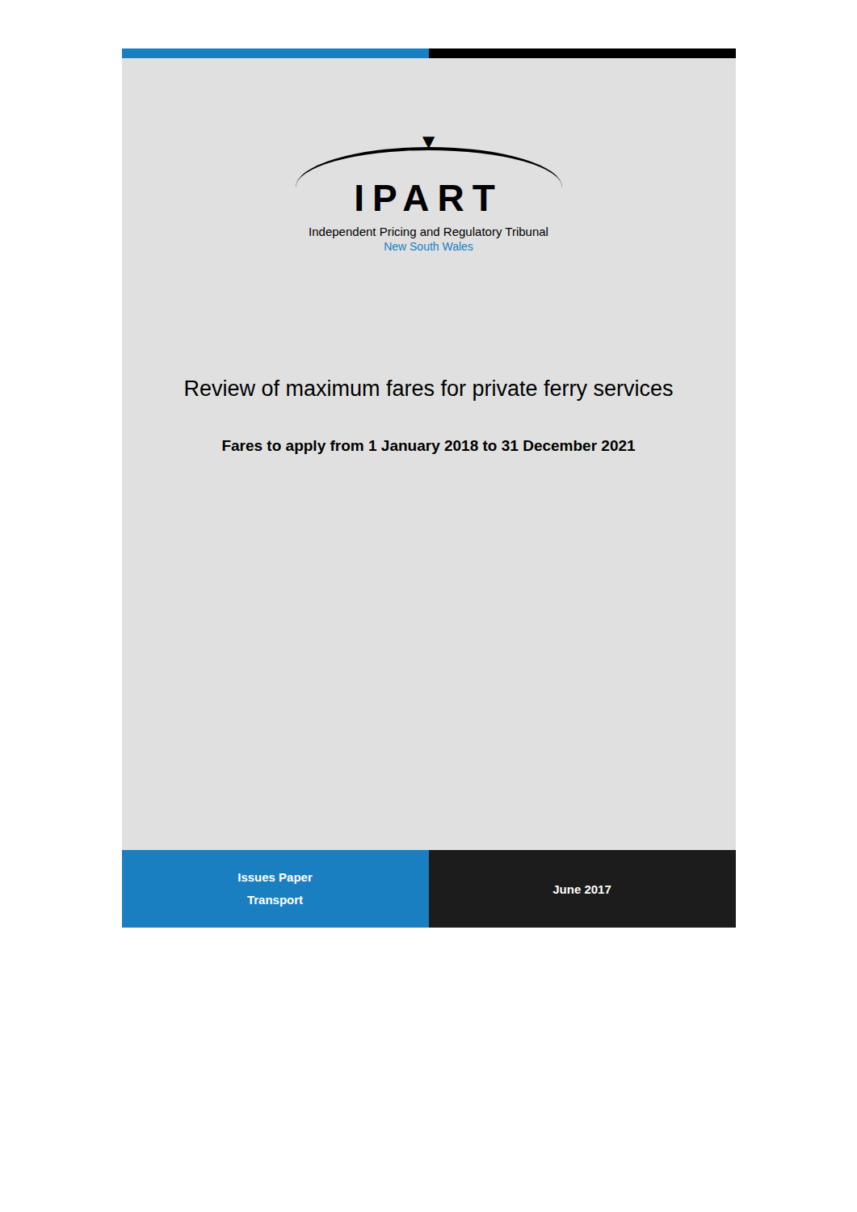▼
IPART
Independent Pricing and Regulatory Tribunal
New South Wales
Review of maximum fares for private ferry services
Fares to apply from 1 January 2018 to 31 December 2021
Issues Paper
Transport
June 2017